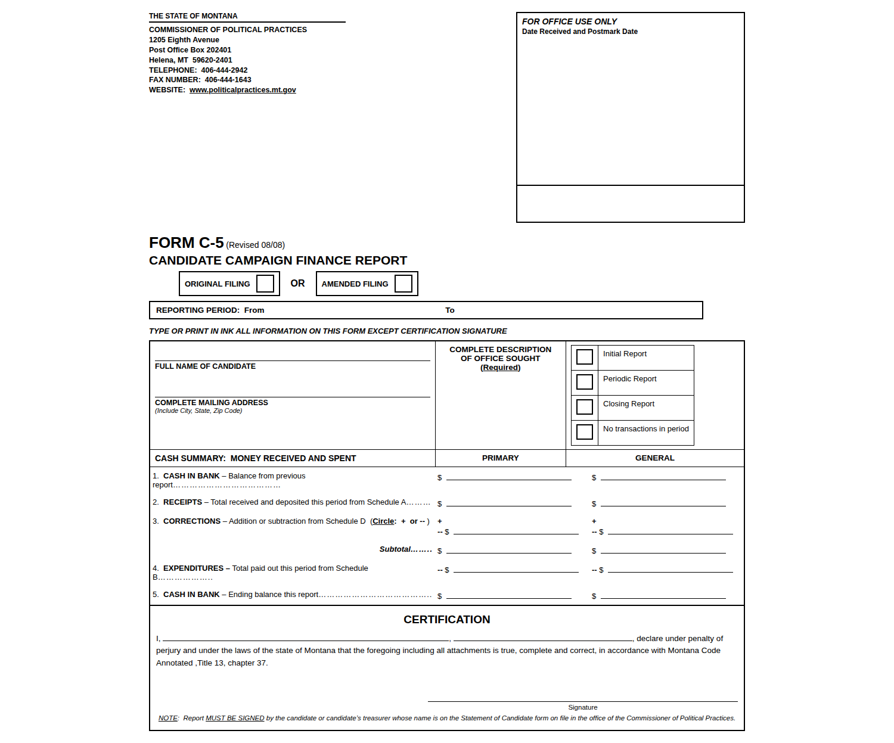THE STATE OF MONTANA
COMMISSIONER OF POLITICAL PRACTICES
1205 Eighth Avenue
Post Office Box 202401
Helena, MT 59620-2401
TELEPHONE: 406-444-2942
FAX NUMBER: 406-444-1643
WEBSITE: www.politicalpractices.mt.gov
FOR OFFICE USE ONLY Date Received and Postmark Date
FORM C-5 (Revised 08/08)
CANDIDATE CAMPAIGN FINANCE REPORT
ORIGINAL FILING
OR
AMENDED FILING
REPORTING PERIOD: From To
TYPE OR PRINT IN INK ALL INFORMATION ON THIS FORM EXCEPT CERTIFICATION SIGNATURE
| FULL NAME OF CANDIDATE COMPLETE MAILING ADDRESS (Include City, State, Zip Code) | COMPLETE DESCRIPTION OF OFFICE SOUGHT ( Required ) | / / Initial Report / / / Periodic Report / / / Closing Report / / / No transactions in period / |
| CASH SUMMARY: MONEY RECEIVED AND SPENT | PRIMARY | GENERAL |
| / 1. CASH IN BANK – Balance from previous report ………………………………… / $ / $ / / 2. RECEIPTS – Total received and deposited this period from Schedule A ……… / $ / $ / / 3. CORRECTIONS – Addition or subtraction from Schedule D ( Circle : + or -- ) / + -- $ / + -- $ / / Subtotal …….. / $ / $ / / 4. EXPENDITURES – Total paid out this period from Schedule B ……………….. / -- $ / -- $ / / 5. CASH IN BANK – Ending balance this report ………………………………….. / $ / $ / |
CERTIFICATION
I, , , declare under penalty of perjury and under the laws of the state of Montana that the foregoing including all attachments is true, complete and correct, in accordance with Montana Code Annotated ,Title 13, chapter 37.
Signature
NOTE: Report MUST BE SIGNED by the candidate or candidate’s treasurer whose name is on the Statement of Candidate form on file in the office of the Commissioner of Political Practices.